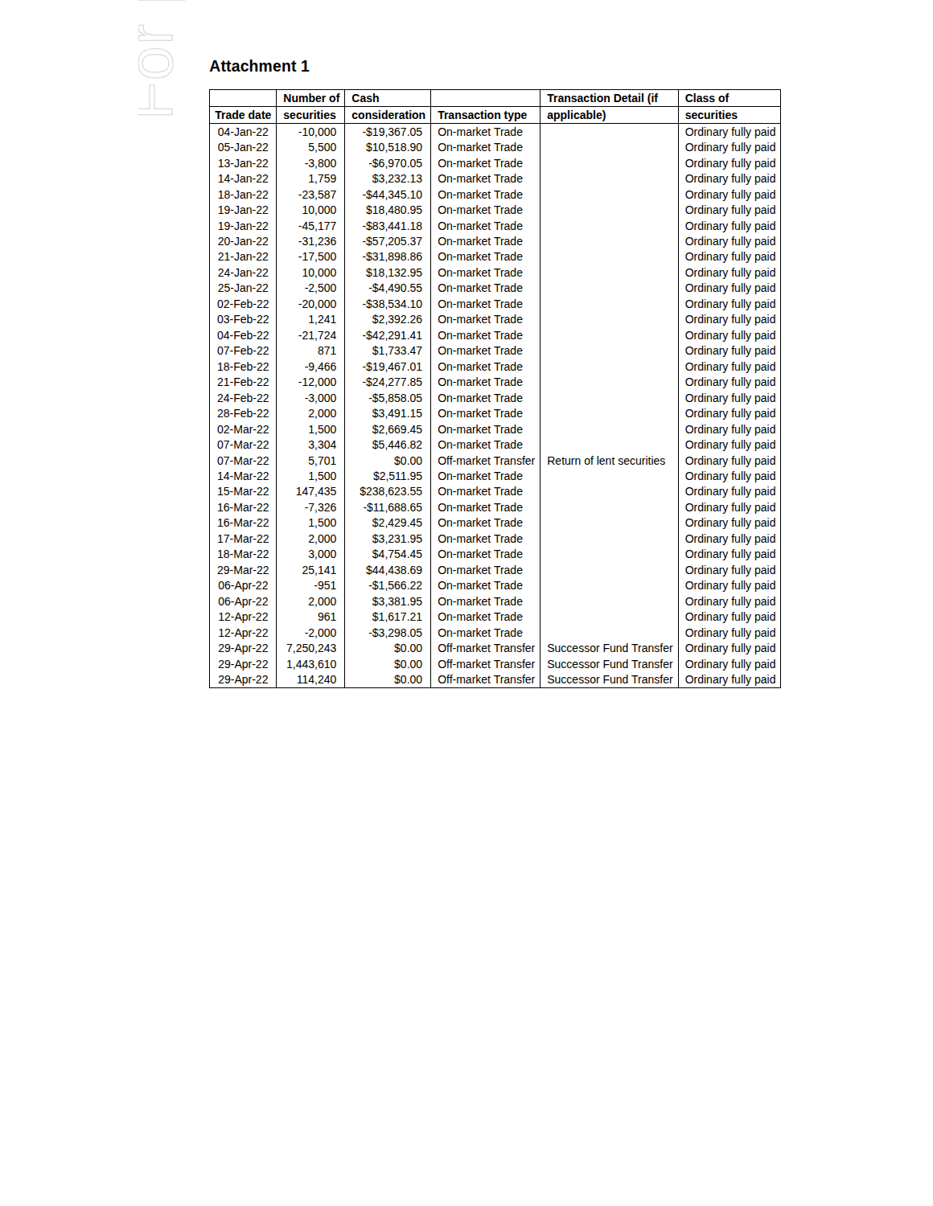For personal use only
Attachment 1
| | Number of | Cash | | Transaction Detail (if | Class of |
| --- | --- | --- | --- | --- | --- |
| Trade date | securities | consideration | Transaction type | applicable) | securities |
| 04-Jan-22 | -10,000 | -$19,367.05 | On-market Trade | | Ordinary fully paid |
| 05-Jan-22 | 5,500 | $10,518.90 | On-market Trade | | Ordinary fully paid |
| 13-Jan-22 | -3,800 | -$6,970.05 | On-market Trade | | Ordinary fully paid |
| 14-Jan-22 | 1,759 | $3,232.13 | On-market Trade | | Ordinary fully paid |
| 18-Jan-22 | -23,587 | -$44,345.10 | On-market Trade | | Ordinary fully paid |
| 19-Jan-22 | 10,000 | $18,480.95 | On-market Trade | | Ordinary fully paid |
| 19-Jan-22 | -45,177 | -$83,441.18 | On-market Trade | | Ordinary fully paid |
| 20-Jan-22 | -31,236 | -$57,205.37 | On-market Trade | | Ordinary fully paid |
| 21-Jan-22 | -17,500 | -$31,898.86 | On-market Trade | | Ordinary fully paid |
| 24-Jan-22 | 10,000 | $18,132.95 | On-market Trade | | Ordinary fully paid |
| 25-Jan-22 | -2,500 | -$4,490.55 | On-market Trade | | Ordinary fully paid |
| 02-Feb-22 | -20,000 | -$38,534.10 | On-market Trade | | Ordinary fully paid |
| 03-Feb-22 | 1,241 | $2,392.26 | On-market Trade | | Ordinary fully paid |
| 04-Feb-22 | -21,724 | -$42,291.41 | On-market Trade | | Ordinary fully paid |
| 07-Feb-22 | 871 | $1,733.47 | On-market Trade | | Ordinary fully paid |
| 18-Feb-22 | -9,466 | -$19,467.01 | On-market Trade | | Ordinary fully paid |
| 21-Feb-22 | -12,000 | -$24,277.85 | On-market Trade | | Ordinary fully paid |
| 24-Feb-22 | -3,000 | -$5,858.05 | On-market Trade | | Ordinary fully paid |
| 28-Feb-22 | 2,000 | $3,491.15 | On-market Trade | | Ordinary fully paid |
| 02-Mar-22 | 1,500 | $2,669.45 | On-market Trade | | Ordinary fully paid |
| 07-Mar-22 | 3,304 | $5,446.82 | On-market Trade | | Ordinary fully paid |
| 07-Mar-22 | 5,701 | $0.00 | Off-market Transfer | Return of lent securities | Ordinary fully paid |
| 14-Mar-22 | 1,500 | $2,511.95 | On-market Trade | | Ordinary fully paid |
| 15-Mar-22 | 147,435 | $238,623.55 | On-market Trade | | Ordinary fully paid |
| 16-Mar-22 | -7,326 | -$11,688.65 | On-market Trade | | Ordinary fully paid |
| 16-Mar-22 | 1,500 | $2,429.45 | On-market Trade | | Ordinary fully paid |
| 17-Mar-22 | 2,000 | $3,231.95 | On-market Trade | | Ordinary fully paid |
| 18-Mar-22 | 3,000 | $4,754.45 | On-market Trade | | Ordinary fully paid |
| 29-Mar-22 | 25,141 | $44,438.69 | On-market Trade | | Ordinary fully paid |
| 06-Apr-22 | -951 | -$1,566.22 | On-market Trade | | Ordinary fully paid |
| 06-Apr-22 | 2,000 | $3,381.95 | On-market Trade | | Ordinary fully paid |
| 12-Apr-22 | 961 | $1,617.21 | On-market Trade | | Ordinary fully paid |
| 12-Apr-22 | -2,000 | -$3,298.05 | On-market Trade | | Ordinary fully paid |
| 29-Apr-22 | 7,250,243 | $0.00 | Off-market Transfer | Successor Fund Transfer | Ordinary fully paid |
| 29-Apr-22 | 1,443,610 | $0.00 | Off-market Transfer | Successor Fund Transfer | Ordinary fully paid |
| 29-Apr-22 | 114,240 | $0.00 | Off-market Transfer | Successor Fund Transfer | Ordinary fully paid |